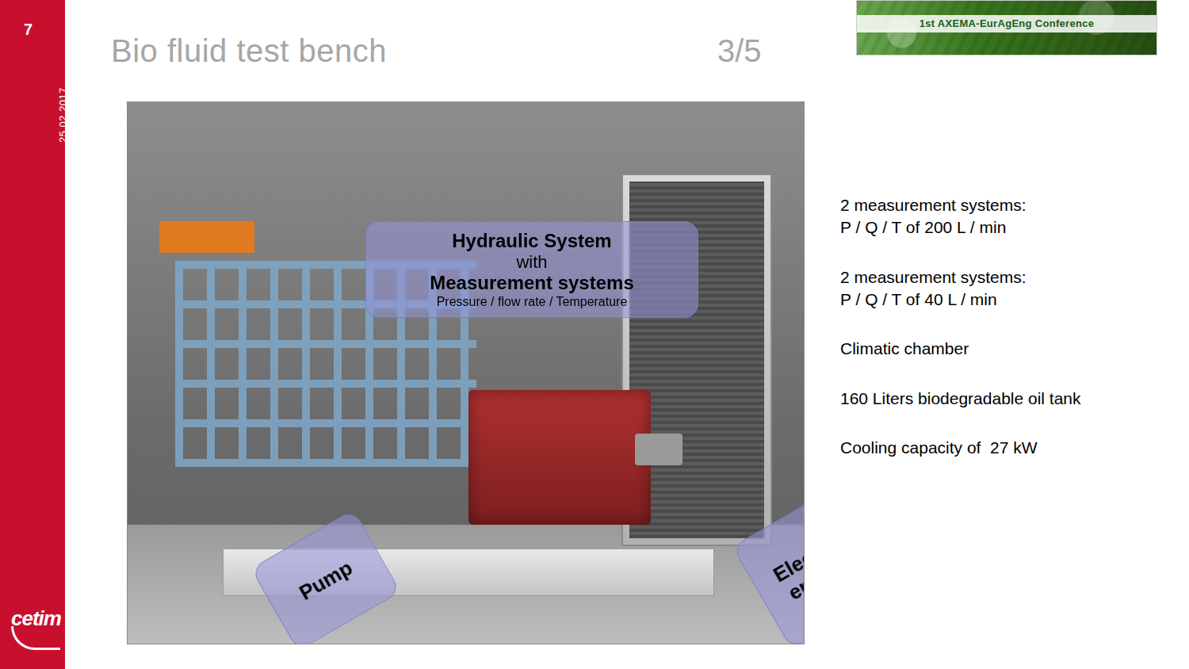7
25.02.2017
cetim
Bio fluid test bench
3/5
1st AXEMA-EurAgEng Conference
Hydraulic System
with
Measurement systems
Pressure / flow rate / Temperature
Pump
Electric
engine
2 measurement systems:
P / Q / T of 200 L / min
2 measurement systems:
P / Q / T of 40 L / min
Climatic chamber
160 Liters biodegradable oil tank
Cooling capacity of 27 kW